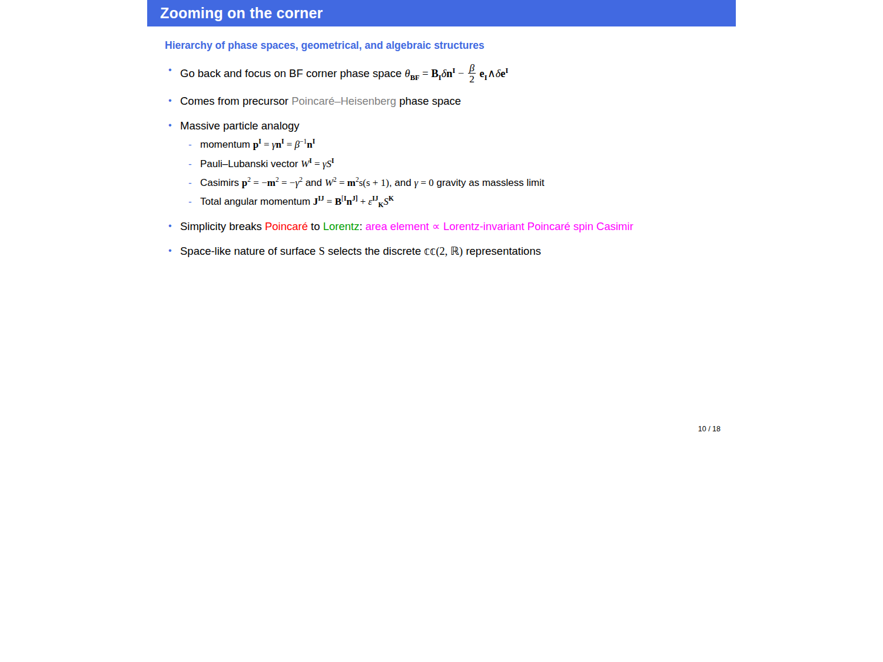Zooming on the corner
Hierarchy of phase spaces, geometrical, and algebraic structures
Go back and focus on BF corner phase space θBF = BIδnI − β 2 eI∧δeI
Comes from precursor Poincaré–Heisenberg phase space
Massive particle analogy
momentum pI = γnI = β−1nI
Pauli–Lubanski vector WI = γSI
Casimirs p2 = −m2 = −γ2 and W2 = m2s(s + 1), and γ = 0 gravity as massless limit
Total angular momentum JIJ = B[InJ] + εIJKSK
Simplicity breaks Poincaré to Lorentz: area element ∝ Lorentz-invariant Poincaré spin Casimir
Space-like nature of surface S selects the discrete 𝕔𝕔(2, ℝ) representations
10 / 18